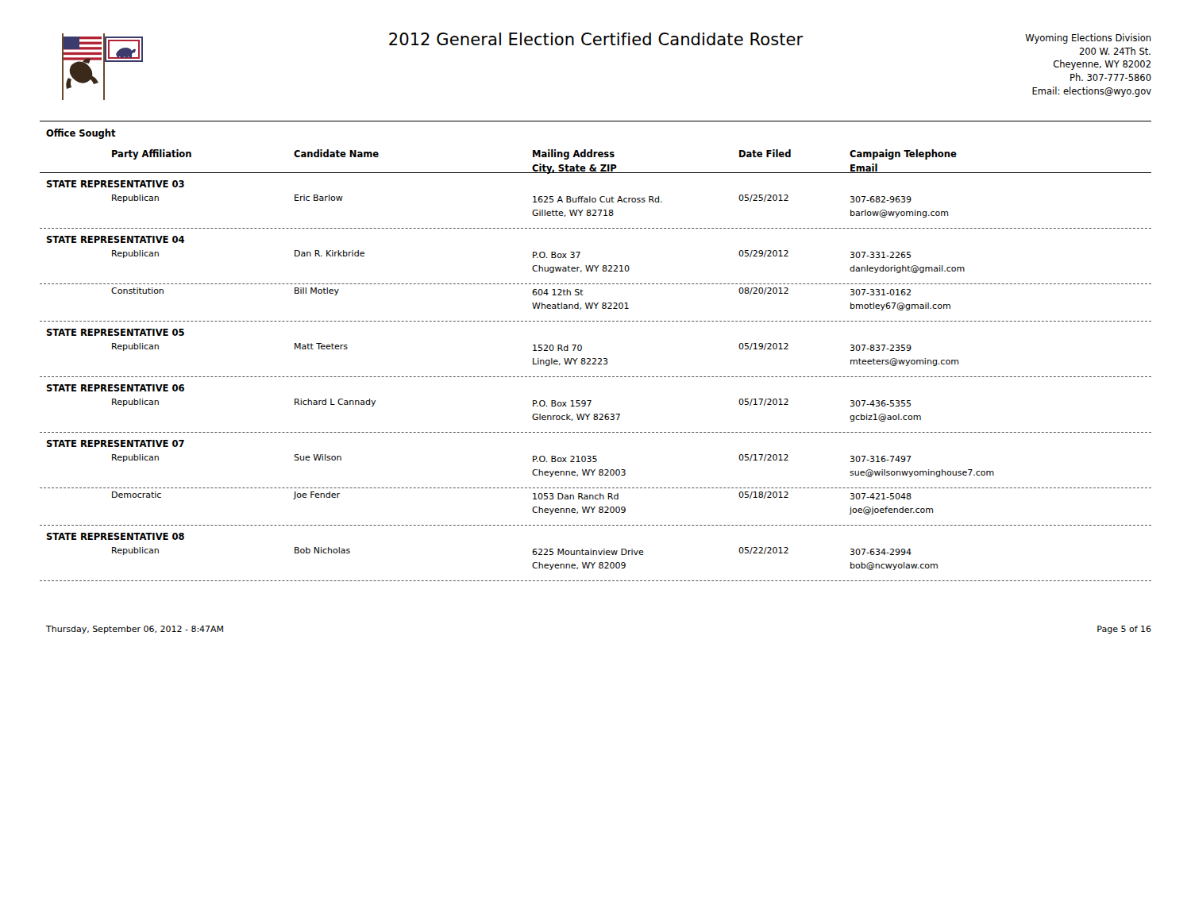2012 General Election Certified Candidate Roster
Wyoming Elections Division
200 W. 24Th St.
Cheyenne, WY 82002
Ph. 307-777-5860
Email: elections@wyo.gov
Office Sought
Party Affiliation
Candidate Name
Mailing Address
City, State & ZIP
Date Filed
Campaign Telephone
Email
STATE REPRESENTATIVE 03
Republican
Eric Barlow
1625 A Buffalo Cut Across Rd.
Gillette, WY 82718
05/25/2012
307-682-9639
barlow@wyoming.com
STATE REPRESENTATIVE 04
Republican
Dan R. Kirkbride
P.O. Box 37
Chugwater, WY 82210
05/29/2012
307-331-2265
danleydoright@gmail.com
Constitution
Bill Motley
604 12th St
Wheatland, WY 82201
08/20/2012
307-331-0162
bmotley67@gmail.com
STATE REPRESENTATIVE 05
Republican
Matt Teeters
1520 Rd 70
Lingle, WY 82223
05/19/2012
307-837-2359
mteeters@wyoming.com
STATE REPRESENTATIVE 06
Republican
Richard L Cannady
P.O. Box 1597
Glenrock, WY 82637
05/17/2012
307-436-5355
gcbiz1@aol.com
STATE REPRESENTATIVE 07
Republican
Sue Wilson
P.O. Box 21035
Cheyenne, WY 82003
05/17/2012
307-316-7497
sue@wilsonwyominghouse7.com
Democratic
Joe Fender
1053 Dan Ranch Rd
Cheyenne, WY 82009
05/18/2012
307-421-5048
joe@joefender.com
STATE REPRESENTATIVE 08
Republican
Bob Nicholas
6225 Mountainview Drive
Cheyenne, WY 82009
05/22/2012
307-634-2994
bob@ncwyolaw.com
Thursday, September 06, 2012 - 8:47AM
Page 5 of 16